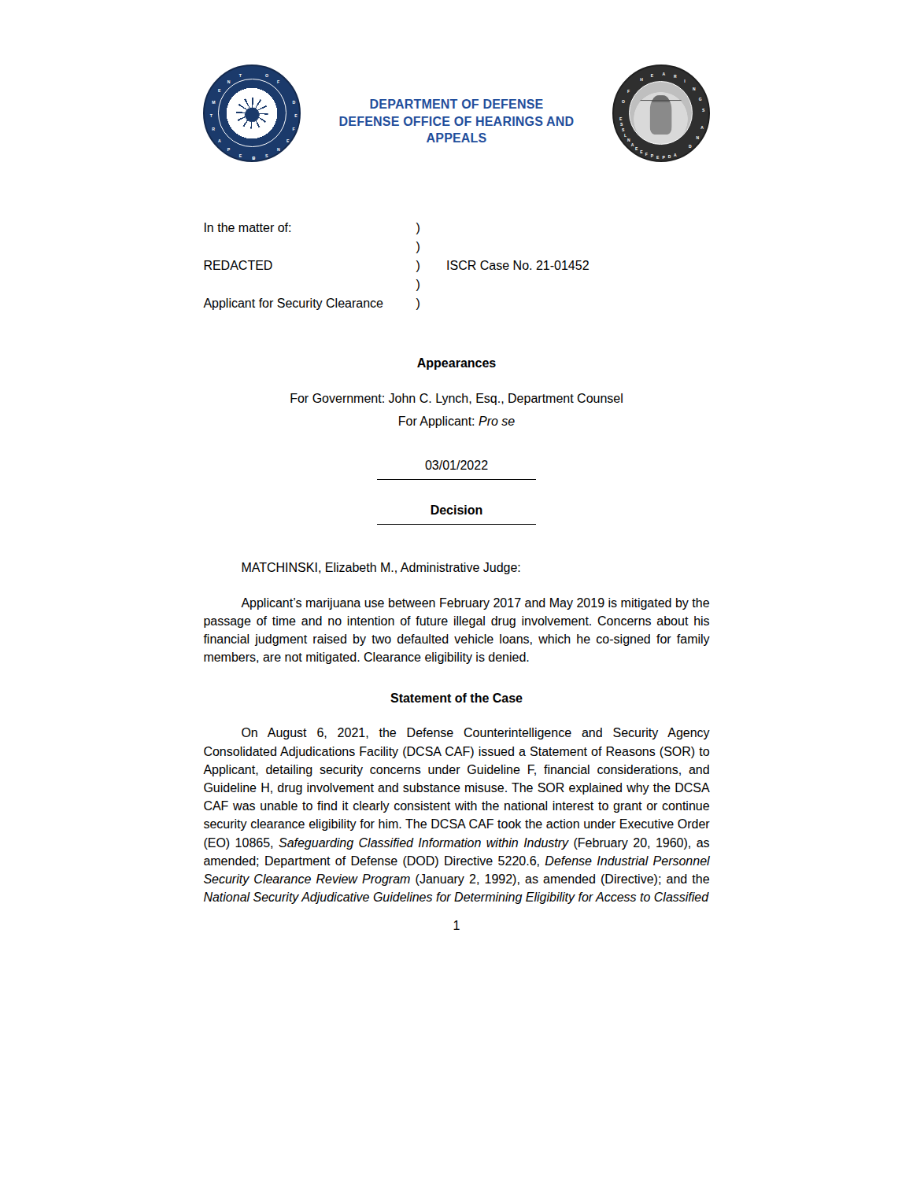D E P A R T M E N T O F D E F E N S E
DEPARTMENT OF DEFENSE
DEFENSE OFFICE OF HEARINGS AND APPEALS
D E F E N S E O F H E A R I N G S A N D A P P E A L S
| In the matter of: | ) | |
| | ) | |
| REDACTED | ) | ISCR Case No. 21-01452 |
| | ) | |
| Applicant for Security Clearance | ) | |
Appearances
For Government: John C. Lynch, Esq., Department Counsel
For Applicant: Pro se
03/01/2022
Decision
MATCHINSKI, Elizabeth M., Administrative Judge:
Applicant’s marijuana use between February 2017 and May 2019 is mitigated by the passage of time and no intention of future illegal drug involvement. Concerns about his financial judgment raised by two defaulted vehicle loans, which he co-signed for family members, are not mitigated. Clearance eligibility is denied.
Statement of the Case
On August 6, 2021, the Defense Counterintelligence and Security Agency Consolidated Adjudications Facility (DCSA CAF) issued a Statement of Reasons (SOR) to Applicant, detailing security concerns under Guideline F, financial considerations, and Guideline H, drug involvement and substance misuse. The SOR explained why the DCSA CAF was unable to find it clearly consistent with the national interest to grant or continue security clearance eligibility for him. The DCSA CAF took the action under Executive Order (EO) 10865, Safeguarding Classified Information within Industry (February 20, 1960), as amended; Department of Defense (DOD) Directive 5220.6, Defense Industrial Personnel Security Clearance Review Program (January 2, 1992), as amended (Directive); and the National Security Adjudicative Guidelines for Determining Eligibility for Access to Classified
1